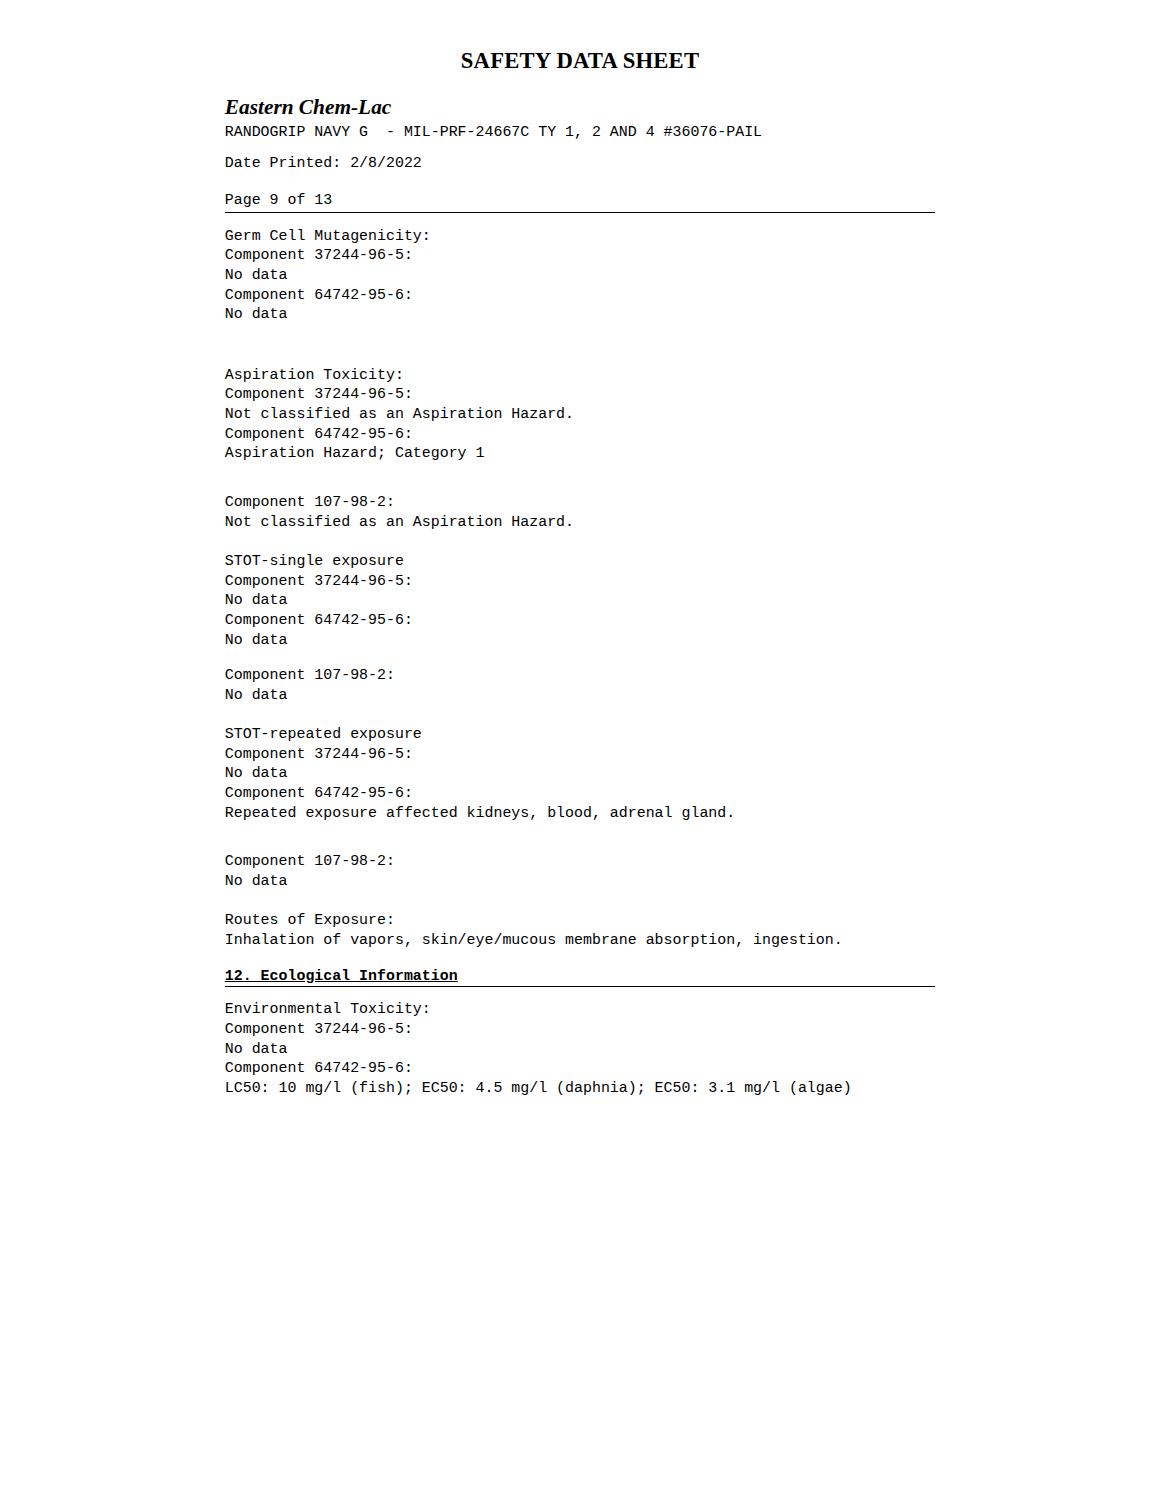SAFETY DATA SHEET
Eastern Chem-Lac
RANDOGRIP NAVY G - MIL-PRF-24667C TY 1, 2 AND 4 #36076-PAIL
Date Printed: 2/8/2022
Page 9 of 13
Germ Cell Mutagenicity:
Component 37244-96-5:
No data
Component 64742-95-6:
No data
Aspiration Toxicity:
Component 37244-96-5:
Not classified as an Aspiration Hazard.
Component 64742-95-6:
Aspiration Hazard; Category 1
Component 107-98-2:
Not classified as an Aspiration Hazard.

STOT-single exposure
Component 37244-96-5:
No data
Component 64742-95-6:
No data
Component 107-98-2:
No data

STOT-repeated exposure
Component 37244-96-5:
No data
Component 64742-95-6:
Repeated exposure affected kidneys, blood, adrenal gland.
Component 107-98-2:
No data

Routes of Exposure:
Inhalation of vapors, skin/eye/mucous membrane absorption, ingestion.
12. Ecological Information
Environmental Toxicity:
Component 37244-96-5:
No data
Component 64742-95-6:
LC50: 10 mg/l (fish); EC50: 4.5 mg/l (daphnia); EC50: 3.1 mg/l (algae)